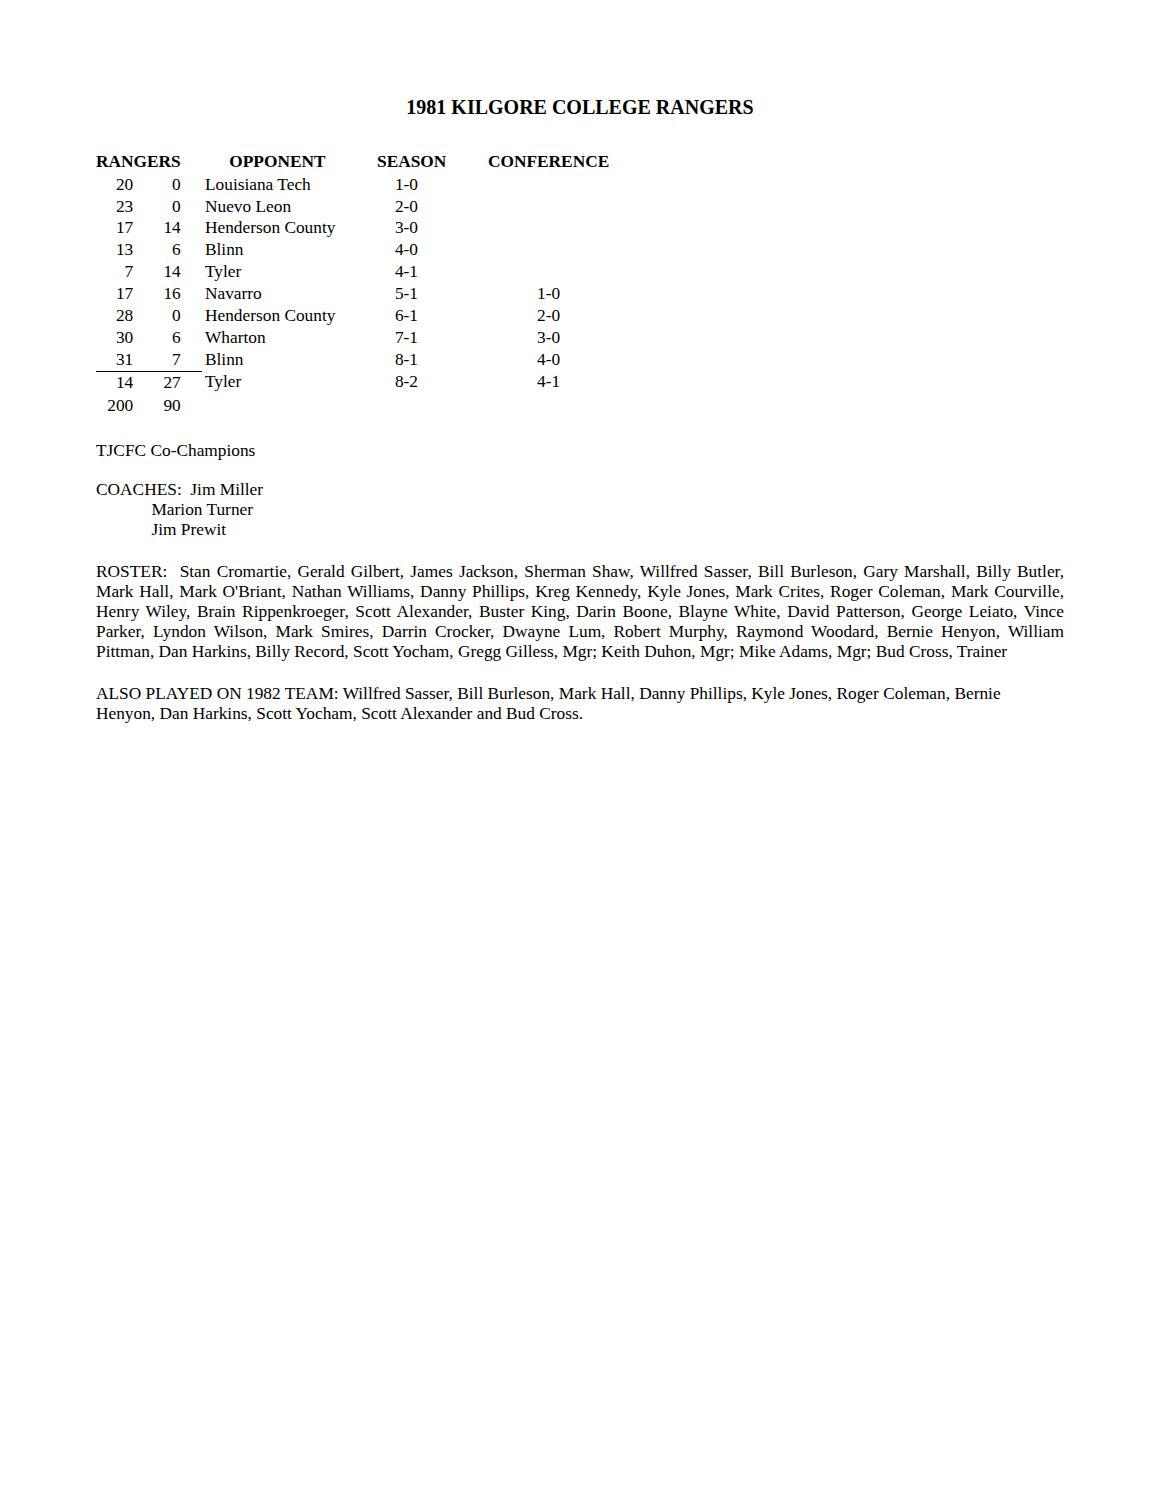1981 KILGORE COLLEGE RANGERS
| RANGERS | OPPONENT | SEASON | CONFERENCE |
| --- | --- | --- | --- |
| 20 | 0 | Louisiana Tech | 1-0 | |
| 23 | 0 | Nuevo Leon | 2-0 | |
| 17 | 14 | Henderson County | 3-0 | |
| 13 | 6 | Blinn | 4-0 | |
| 7 | 14 | Tyler | 4-1 | |
| 17 | 16 | Navarro | 5-1 | 1-0 |
| 28 | 0 | Henderson County | 6-1 | 2-0 |
| 30 | 6 | Wharton | 7-1 | 3-0 |
| 31 | 7 | Blinn | 8-1 | 4-0 |
| 14 | 27 | Tyler | 8-2 | 4-1 |
| 200 | 90 | | | |
TJCFC Co-Champions
COACHES: Jim Miller
Marion Turner Jim Prewit
ROSTER: Stan Cromartie, Gerald Gilbert, James Jackson, Sherman Shaw, Willfred Sasser, Bill Burleson, Gary Marshall, Billy Butler, Mark Hall, Mark O'Briant, Nathan Williams, Danny Phillips, Kreg Kennedy, Kyle Jones, Mark Crites, Roger Coleman, Mark Courville, Henry Wiley, Brain Rippenkroeger, Scott Alexander, Buster King, Darin Boone, Blayne White, David Patterson, George Leiato, Vince Parker, Lyndon Wilson, Mark Smires, Darrin Crocker, Dwayne Lum, Robert Murphy, Raymond Woodard, Bernie Henyon, William Pittman, Dan Harkins, Billy Record, Scott Yocham, Gregg Gilless, Mgr; Keith Duhon, Mgr; Mike Adams, Mgr; Bud Cross, Trainer
ALSO PLAYED ON 1982 TEAM: Willfred Sasser, Bill Burleson, Mark Hall, Danny Phillips, Kyle Jones, Roger Coleman, Bernie Henyon, Dan Harkins, Scott Yocham, Scott Alexander and Bud Cross.